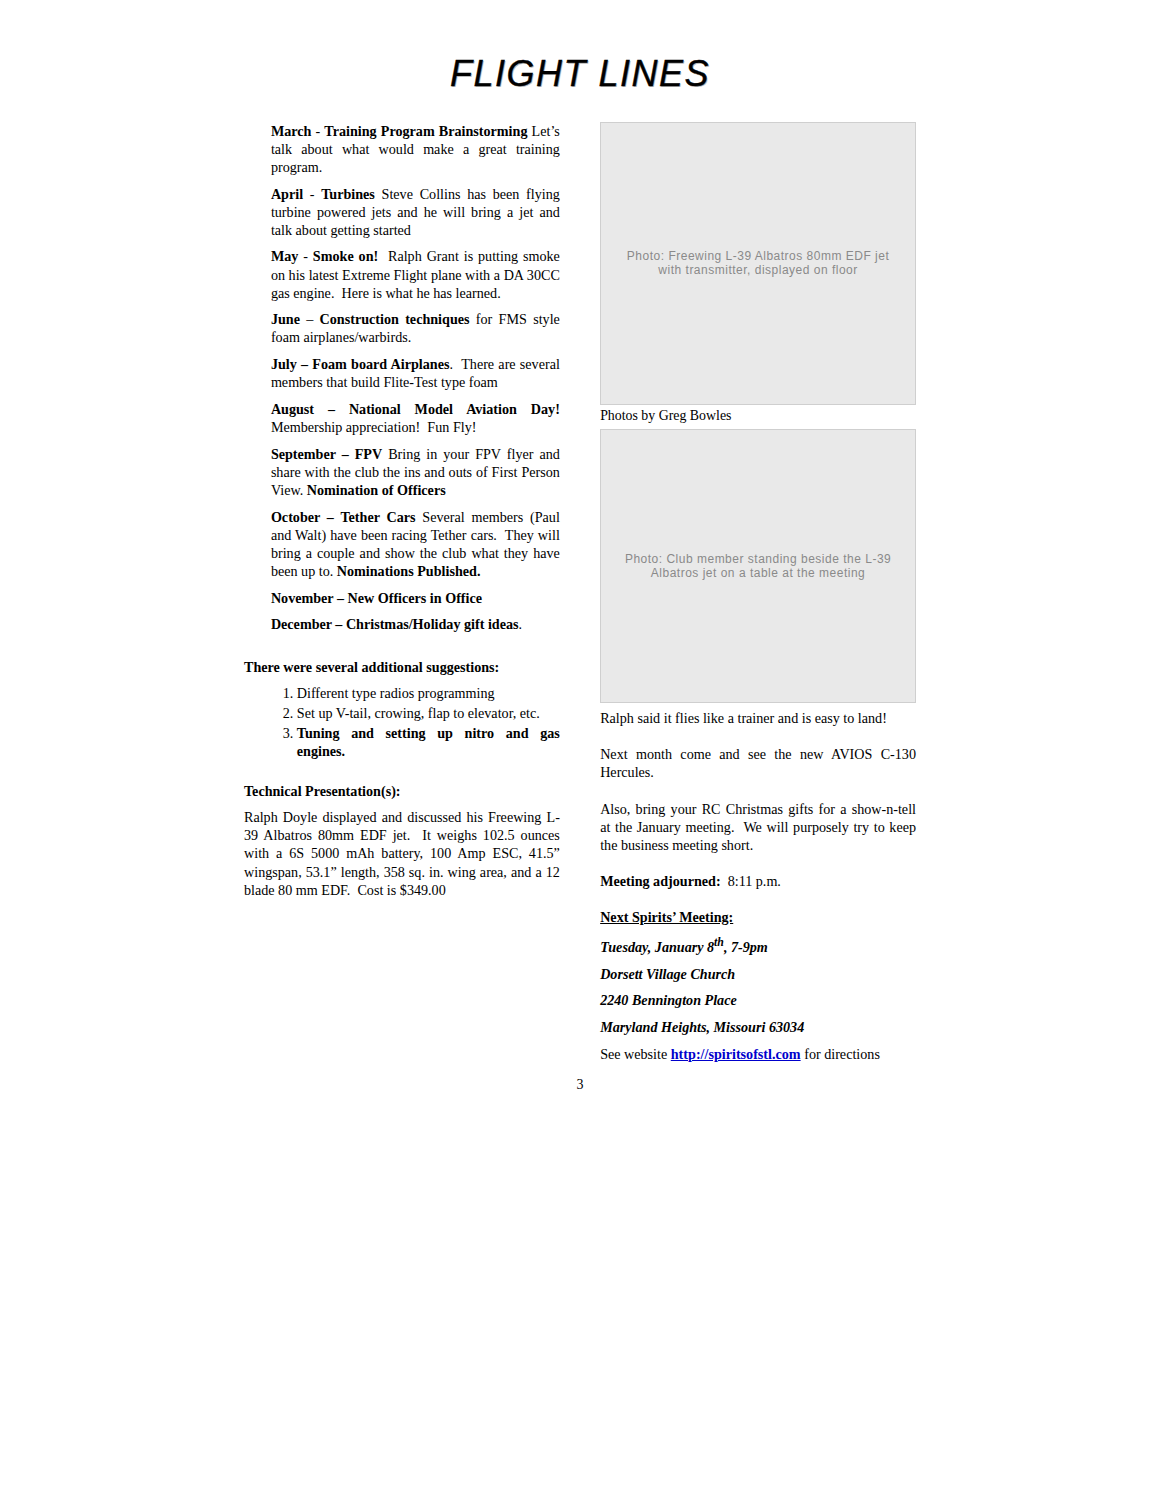FLIGHT LINES
March - Training Program Brainstorming Let’s talk about what would make a great training program.
April - Turbines Steve Collins has been flying turbine powered jets and he will bring a jet and talk about getting started
May - Smoke on! Ralph Grant is putting smoke on his latest Extreme Flight plane with a DA 30CC gas engine. Here is what he has learned.
June – Construction techniques for FMS style foam airplanes/warbirds.
July – Foam board Airplanes. There are several members that build Flite-Test type foam
August – National Model Aviation Day! Membership appreciation! Fun Fly!
September – FPV Bring in your FPV flyer and share with the club the ins and outs of First Person View. Nomination of Officers
October – Tether Cars Several members (Paul and Walt) have been racing Tether cars. They will bring a couple and show the club what they have been up to. Nominations Published.
November – New Officers in Office
December – Christmas/Holiday gift ideas.
There were several additional suggestions:
Different type radios programming
Set up V-tail, crowing, flap to elevator, etc.
Tuning and setting up nitro and gas engines.
Technical Presentation(s):
Ralph Doyle displayed and discussed his Freewing L-39 Albatros 80mm EDF jet. It weighs 102.5 ounces with a 6S 5000 mAh battery, 100 Amp ESC, 41.5” wingspan, 53.1” length, 358 sq. in. wing area, and a 12 blade 80 mm EDF. Cost is $349.00
Photo: Freewing L-39 Albatros 80mm EDF jet with transmitter, displayed on floor
Photos by Greg Bowles
Photo: Club member standing beside the L-39 Albatros jet on a table at the meeting
Ralph said it flies like a trainer and is easy to land!
Next month come and see the new AVIOS C-130 Hercules.
Also, bring your RC Christmas gifts for a show-n-tell at the January meeting. We will purposely try to keep the business meeting short.
Meeting adjourned: 8:11 p.m.
Next Spirits’ Meeting:
Tuesday, January 8th, 7-9pm
Dorsett Village Church
2240 Bennington Place
Maryland Heights, Missouri 63034
See website http://spiritsofstl.com for directions
3